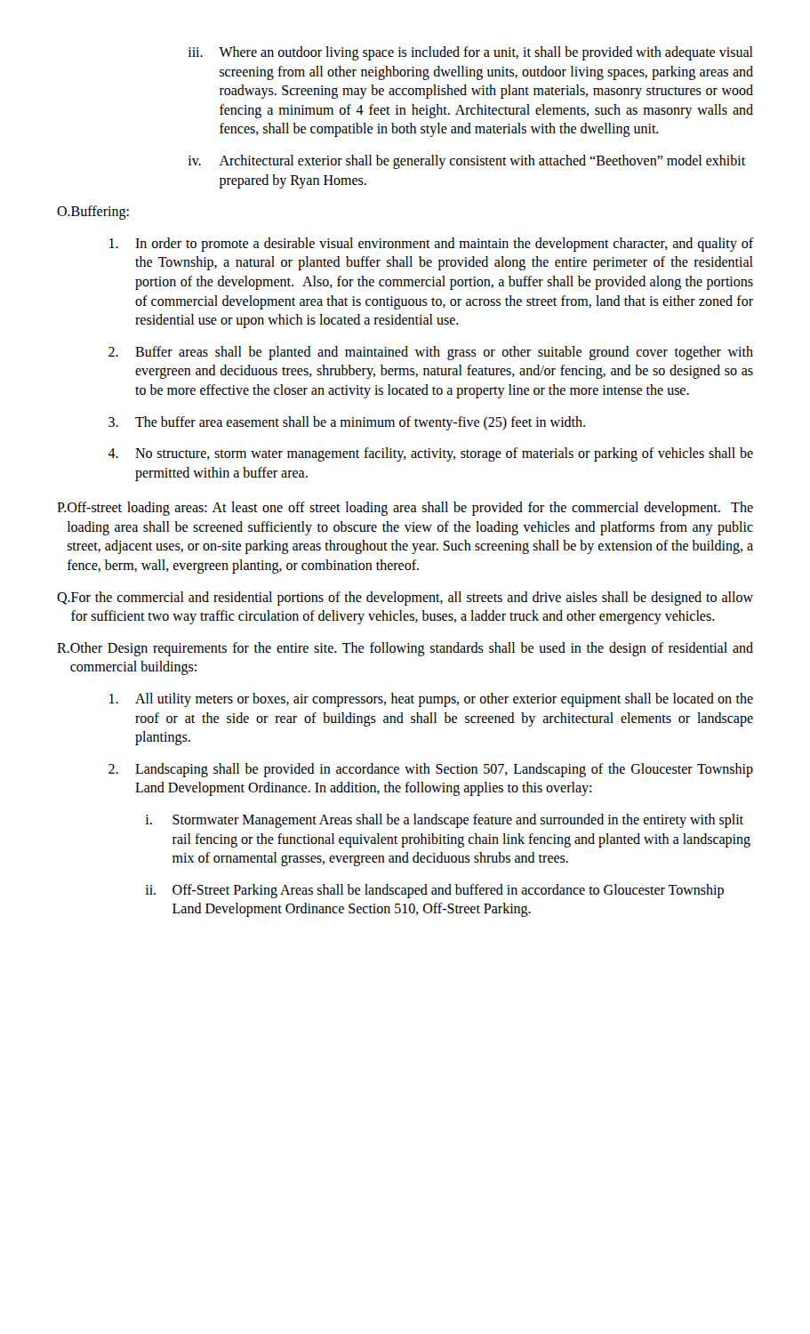iii. Where an outdoor living space is included for a unit, it shall be provided with adequate visual screening from all other neighboring dwelling units, outdoor living spaces, parking areas and roadways. Screening may be accomplished with plant materials, masonry structures or wood fencing a minimum of 4 feet in height. Architectural elements, such as masonry walls and fences, shall be compatible in both style and materials with the dwelling unit.
iv. Architectural exterior shall be generally consistent with attached “Beethoven” model exhibit prepared by Ryan Homes.
O. Buffering:
1. In order to promote a desirable visual environment and maintain the development character, and quality of the Township, a natural or planted buffer shall be provided along the entire perimeter of the residential portion of the development. Also, for the commercial portion, a buffer shall be provided along the portions of commercial development area that is contiguous to, or across the street from, land that is either zoned for residential use or upon which is located a residential use.
2. Buffer areas shall be planted and maintained with grass or other suitable ground cover together with evergreen and deciduous trees, shrubbery, berms, natural features, and/or fencing, and be so designed so as to be more effective the closer an activity is located to a property line or the more intense the use.
3. The buffer area easement shall be a minimum of twenty-five (25) feet in width.
4. No structure, storm water management facility, activity, storage of materials or parking of vehicles shall be permitted within a buffer area.
P. Off-street loading areas: At least one off street loading area shall be provided for the commercial development. The loading area shall be screened sufficiently to obscure the view of the loading vehicles and platforms from any public street, adjacent uses, or on-site parking areas throughout the year. Such screening shall be by extension of the building, a fence, berm, wall, evergreen planting, or combination thereof.
Q. For the commercial and residential portions of the development, all streets and drive aisles shall be designed to allow for sufficient two way traffic circulation of delivery vehicles, buses, a ladder truck and other emergency vehicles.
R. Other Design requirements for the entire site. The following standards shall be used in the design of residential and commercial buildings:
1. All utility meters or boxes, air compressors, heat pumps, or other exterior equipment shall be located on the roof or at the side or rear of buildings and shall be screened by architectural elements or landscape plantings.
2. Landscaping shall be provided in accordance with Section 507, Landscaping of the Gloucester Township Land Development Ordinance. In addition, the following applies to this overlay:
i. Stormwater Management Areas shall be a landscape feature and surrounded in the entirety with split rail fencing or the functional equivalent prohibiting chain link fencing and planted with a landscaping mix of ornamental grasses, evergreen and deciduous shrubs and trees.
ii. Off-Street Parking Areas shall be landscaped and buffered in accordance to Gloucester Township Land Development Ordinance Section 510, Off-Street Parking.